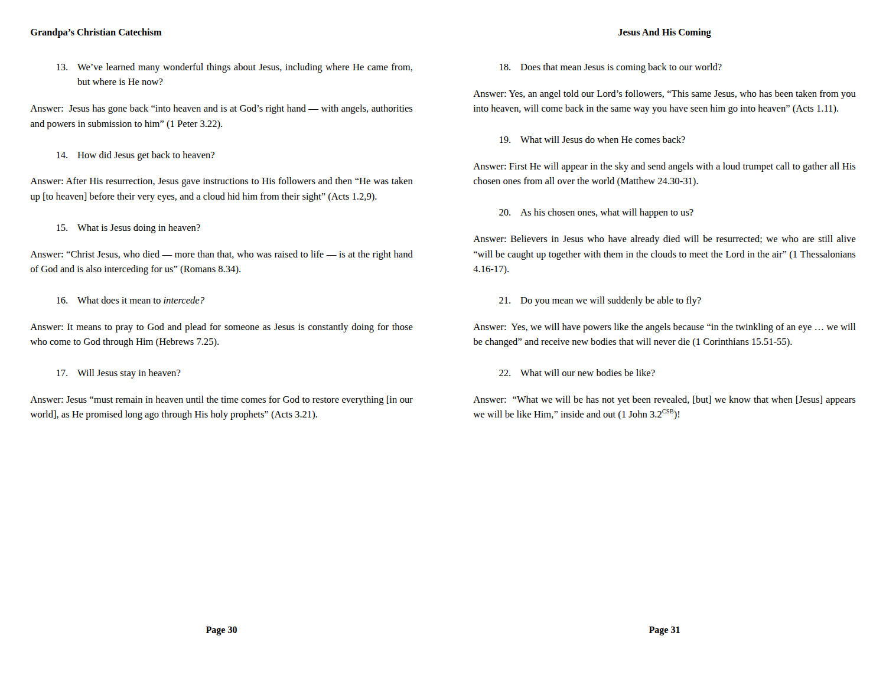Grandpa’s Christian Catechism
13. We’ve learned many wonderful things about Jesus, including where He came from, but where is He now?
Answer: Jesus has gone back “into heaven and is at God’s right hand — with angels, authorities and powers in submission to him” (1 Peter 3.22).
14. How did Jesus get back to heaven?
Answer: After His resurrection, Jesus gave instructions to His followers and then “He was taken up [to heaven] before their very eyes, and a cloud hid him from their sight” (Acts 1.2,9).
15. What is Jesus doing in heaven?
Answer: “Christ Jesus, who died — more than that, who was raised to life — is at the right hand of God and is also interceding for us” (Romans 8.34).
16. What does it mean to intercede?
Answer: It means to pray to God and plead for someone as Jesus is constantly doing for those who come to God through Him (Hebrews 7.25).
17. Will Jesus stay in heaven?
Answer: Jesus “must remain in heaven until the time comes for God to restore everything [in our world], as He promised long ago through His holy prophets” (Acts 3.21).
Page 30
Jesus And His Coming
18. Does that mean Jesus is coming back to our world?
Answer: Yes, an angel told our Lord’s followers, “This same Jesus, who has been taken from you into heaven, will come back in the same way you have seen him go into heaven” (Acts 1.11).
19. What will Jesus do when He comes back?
Answer: First He will appear in the sky and send angels with a loud trumpet call to gather all His chosen ones from all over the world (Matthew 24.30-31).
20. As his chosen ones, what will happen to us?
Answer: Believers in Jesus who have already died will be resurrected; we who are still alive “will be caught up together with them in the clouds to meet the Lord in the air” (1 Thessalonians 4.16-17).
21. Do you mean we will suddenly be able to fly?
Answer: Yes, we will have powers like the angels because “in the twinkling of an eye … we will be changed” and receive new bodies that will never die (1 Corinthians 15.51-55).
22. What will our new bodies be like?
Answer: “What we will be has not yet been revealed, [but] we know that when [Jesus] appears we will be like Him,” inside and out (1 John 3.2CSB)!
Page 31